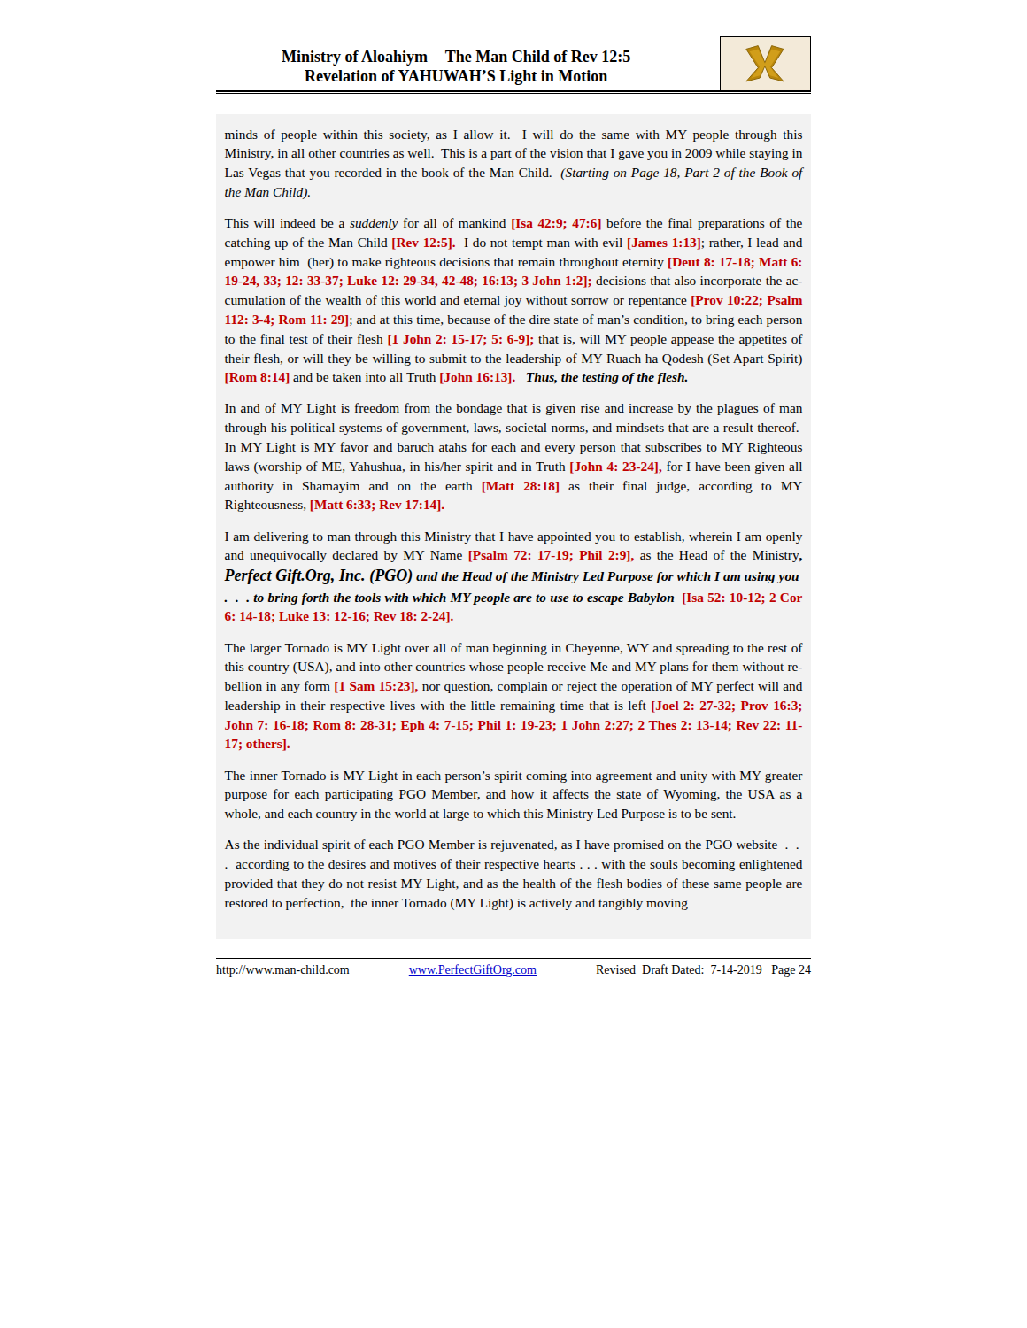Ministry of Aloahiym The Man Child of Rev 12:5
Revelation of YAHUWAH’S Light in Motion
minds of people within this society, as I allow it. I will do the same with MY people through this Ministry, in all other countries as well. This is a part of the vision that I gave you in 2009 while staying in Las Vegas that you recorded in the book of the Man Child. (Starting on Page 18, Part 2 of the Book of the Man Child).
This will indeed be a suddenly for all of mankind [Isa 42:9; 47:6] before the final preparations of the catching up of the Man Child [Rev 12:5]. I do not tempt man with evil [James 1:13]; rather, I lead and empower him (her) to make righteous decisions that remain throughout eternity [Deut 8: 17-18; Matt 6: 19-24, 33; 12: 33-37; Luke 12: 29-34, 42-48; 16:13; 3 John 1:2]; decisions that also incorporate the accumulation of the wealth of this world and eternal joy without sorrow or repentance [Prov 10:22; Psalm 112: 3-4; Rom 11: 29]; and at this time, because of the dire state of man’s condition, to bring each person to the final test of their flesh [1 John 2: 15-17; 5: 6-9]; that is, will MY people appease the appetites of their flesh, or will they be willing to submit to the leadership of MY Ruach ha Qodesh (Set Apart Spirit) [Rom 8:14] and be taken into all Truth [John 16:13]. Thus, the testing of the flesh.
In and of MY Light is freedom from the bondage that is given rise and increase by the plagues of man through his political systems of government, laws, societal norms, and mindsets that are a result thereof. In MY Light is MY favor and baruch atahs for each and every person that subscribes to MY Righteous laws (worship of ME, Yahushua, in his/her spirit and in Truth [John 4: 23-24], for I have been given all authority in Shamayim and on the earth [Matt 28:18] as their final judge, according to MY Righteousness, [Matt 6:33; Rev 17:14].
I am delivering to man through this Ministry that I have appointed you to establish, wherein I am openly and unequivocally declared by MY Name [Psalm 72: 17-19; Phil 2:9], as the Head of the Ministry, Perfect Gift.Org, Inc. (PGO) and the Head of the Ministry Led Purpose for which I am using you . . . to bring forth the tools with which MY people are to use to escape Babylon [Isa 52: 10-12; 2 Cor 6: 14-18; Luke 13: 12-16; Rev 18: 2-24].
The larger Tornado is MY Light over all of man beginning in Cheyenne, WY and spreading to the rest of this country (USA), and into other countries whose people receive Me and MY plans for them without rebellion in any form [1 Sam 15:23], nor question, complain or reject the operation of MY perfect will and leadership in their respective lives with the little remaining time that is left [Joel 2: 27-32; Prov 16:3; John 7: 16-18; Rom 8: 28-31; Eph 4: 7-15; Phil 1: 19-23; 1 John 2:27; 2 Thes 2: 13-14; Rev 22: 11-17; others].
The inner Tornado is MY Light in each person’s spirit coming into agreement and unity with MY greater purpose for each participating PGO Member, and how it affects the state of Wyoming, the USA as a whole, and each country in the world at large to which this Ministry Led Purpose is to be sent.
As the individual spirit of each PGO Member is rejuvenated, as I have promised on the PGO website . . . according to the desires and motives of their respective hearts . . . with the souls becoming enlightened provided that they do not resist MY Light, and as the health of the flesh bodies of these same people are restored to perfection, the inner Tornado (MY Light) is actively and tangibly moving
http://www.man-child.com www.PerfectGiftOrg.com Revised Draft Dated: 7-14-2019 Page 24